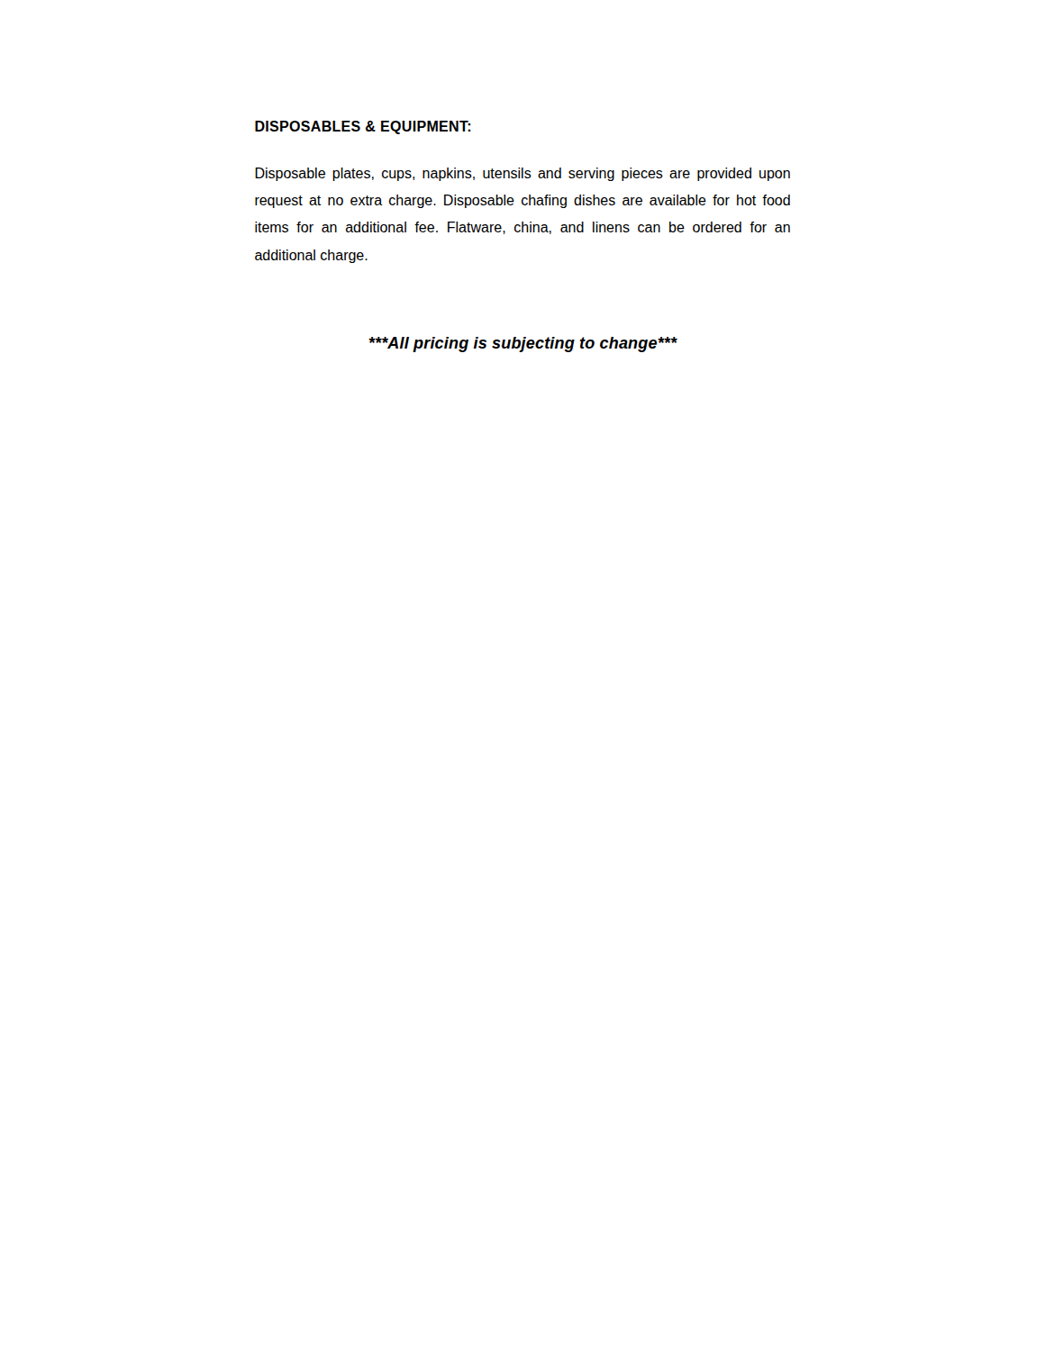DISPOSABLES & EQUIPMENT:
Disposable plates, cups, napkins, utensils and serving pieces are provided upon request at no extra charge. Disposable chafing dishes are available for hot food items for an additional fee. Flatware, china, and linens can be ordered for an additional charge.
***All pricing is subjecting to change***